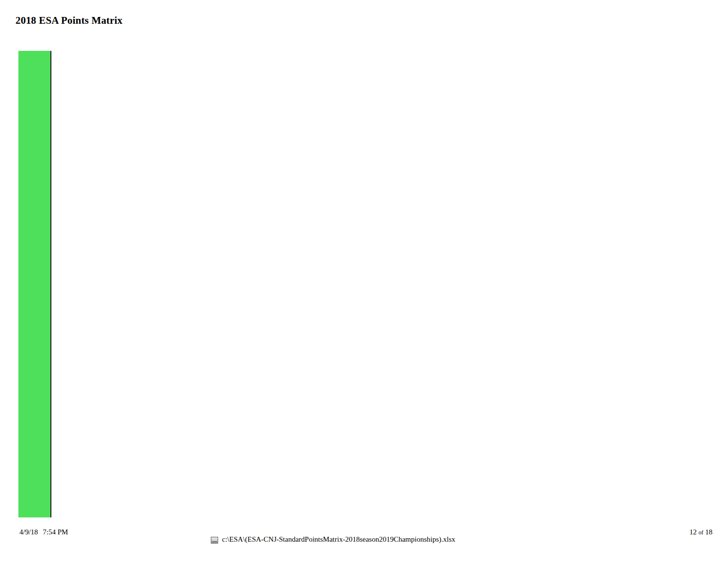2018 ESA Points Matrix
4/9/187:54 PM
c:\ESA\(ESA-CNJ-StandardPointsMatrix-2018season2019Championships).xlsx
12 of 18